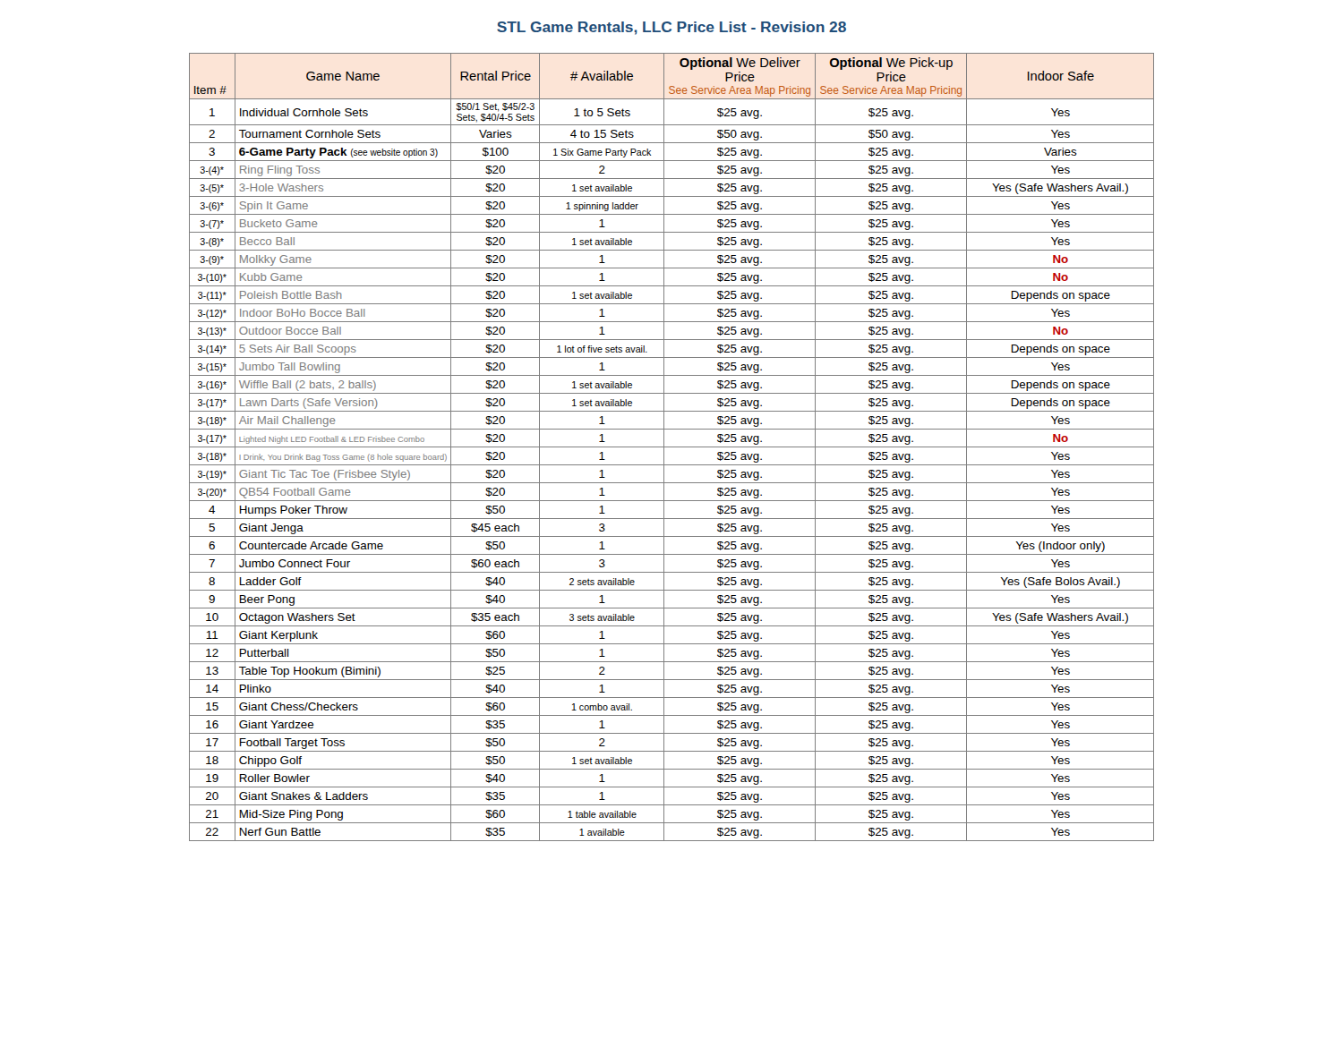STL Game Rentals, LLC Price List - Revision 28
| Item # | Game Name | Rental Price | # Available | Optional We Deliver Price See Service Area Map Pricing | Optional We Pick-up Price See Service Area Map Pricing | Indoor Safe |
| --- | --- | --- | --- | --- | --- | --- |
| 1 | Individual Cornhole Sets | $50/1 Set, $45/2-3 Sets, $40/4-5 Sets | 1 to 5 Sets | $25 avg. | $25 avg. | Yes |
| 2 | Tournament Cornhole Sets | Varies | 4 to 15 Sets | $50 avg. | $50 avg. | Yes |
| 3 | 6-Game Party Pack (see website option 3) | $100 | 1 Six Game Party Pack | $25 avg. | $25 avg. | Varies |
| 3-(4)* | Ring Fling Toss | $20 | 2 | $25 avg. | $25 avg. | Yes |
| 3-(5)* | 3-Hole Washers | $20 | 1 set available | $25 avg. | $25 avg. | Yes (Safe Washers Avail.) |
| 3-(6)* | Spin It Game | $20 | 1 spinning ladder | $25 avg. | $25 avg. | Yes |
| 3-(7)* | Bucketo Game | $20 | 1 | $25 avg. | $25 avg. | Yes |
| 3-(8)* | Becco Ball | $20 | 1 set available | $25 avg. | $25 avg. | Yes |
| 3-(9)* | Molkky Game | $20 | 1 | $25 avg. | $25 avg. | No |
| 3-(10)* | Kubb Game | $20 | 1 | $25 avg. | $25 avg. | No |
| 3-(11)* | Poleish Bottle Bash | $20 | 1 set available | $25 avg. | $25 avg. | Depends on space |
| 3-(12)* | Indoor BoHo Bocce Ball | $20 | 1 | $25 avg. | $25 avg. | Yes |
| 3-(13)* | Outdoor Bocce Ball | $20 | 1 | $25 avg. | $25 avg. | No |
| 3-(14)* | 5 Sets Air Ball Scoops | $20 | 1 lot of five sets avail. | $25 avg. | $25 avg. | Depends on space |
| 3-(15)* | Jumbo Tall Bowling | $20 | 1 | $25 avg. | $25 avg. | Yes |
| 3-(16)* | Wiffle Ball (2 bats, 2 balls) | $20 | 1 set available | $25 avg. | $25 avg. | Depends on space |
| 3-(17)* | Lawn Darts (Safe Version) | $20 | 1 set available | $25 avg. | $25 avg. | Depends on space |
| 3-(18)* | Air Mail Challenge | $20 | 1 | $25 avg. | $25 avg. | Yes |
| 3-(17)* | Lighted Night LED Football & LED Frisbee Combo | $20 | 1 | $25 avg. | $25 avg. | No |
| 3-(18)* | I Drink, You Drink Bag Toss Game (8 hole square board) | $20 | 1 | $25 avg. | $25 avg. | Yes |
| 3-(19)* | Giant Tic Tac Toe (Frisbee Style) | $20 | 1 | $25 avg. | $25 avg. | Yes |
| 3-(20)* | QB54 Football Game | $20 | 1 | $25 avg. | $25 avg. | Yes |
| 4 | Humps Poker Throw | $50 | 1 | $25 avg. | $25 avg. | Yes |
| 5 | Giant Jenga | $45 each | 3 | $25 avg. | $25 avg. | Yes |
| 6 | Countercade Arcade Game | $50 | 1 | $25 avg. | $25 avg. | Yes (Indoor only) |
| 7 | Jumbo Connect Four | $60 each | 3 | $25 avg. | $25 avg. | Yes |
| 8 | Ladder Golf | $40 | 2 sets available | $25 avg. | $25 avg. | Yes (Safe Bolos Avail.) |
| 9 | Beer Pong | $40 | 1 | $25 avg. | $25 avg. | Yes |
| 10 | Octagon Washers Set | $35 each | 3 sets available | $25 avg. | $25 avg. | Yes (Safe Washers Avail.) |
| 11 | Giant Kerplunk | $60 | 1 | $25 avg. | $25 avg. | Yes |
| 12 | Putterball | $50 | 1 | $25 avg. | $25 avg. | Yes |
| 13 | Table Top Hookum (Bimini) | $25 | 2 | $25 avg. | $25 avg. | Yes |
| 14 | Plinko | $40 | 1 | $25 avg. | $25 avg. | Yes |
| 15 | Giant Chess/Checkers | $60 | 1 combo avail. | $25 avg. | $25 avg. | Yes |
| 16 | Giant Yardzee | $35 | 1 | $25 avg. | $25 avg. | Yes |
| 17 | Football Target Toss | $50 | 2 | $25 avg. | $25 avg. | Yes |
| 18 | Chippo Golf | $50 | 1 set available | $25 avg. | $25 avg. | Yes |
| 19 | Roller Bowler | $40 | 1 | $25 avg. | $25 avg. | Yes |
| 20 | Giant Snakes & Ladders | $35 | 1 | $25 avg. | $25 avg. | Yes |
| 21 | Mid-Size Ping Pong | $60 | 1 table available | $25 avg. | $25 avg. | Yes |
| 22 | Nerf Gun Battle | $35 | 1 available | $25 avg. | $25 avg. | Yes |